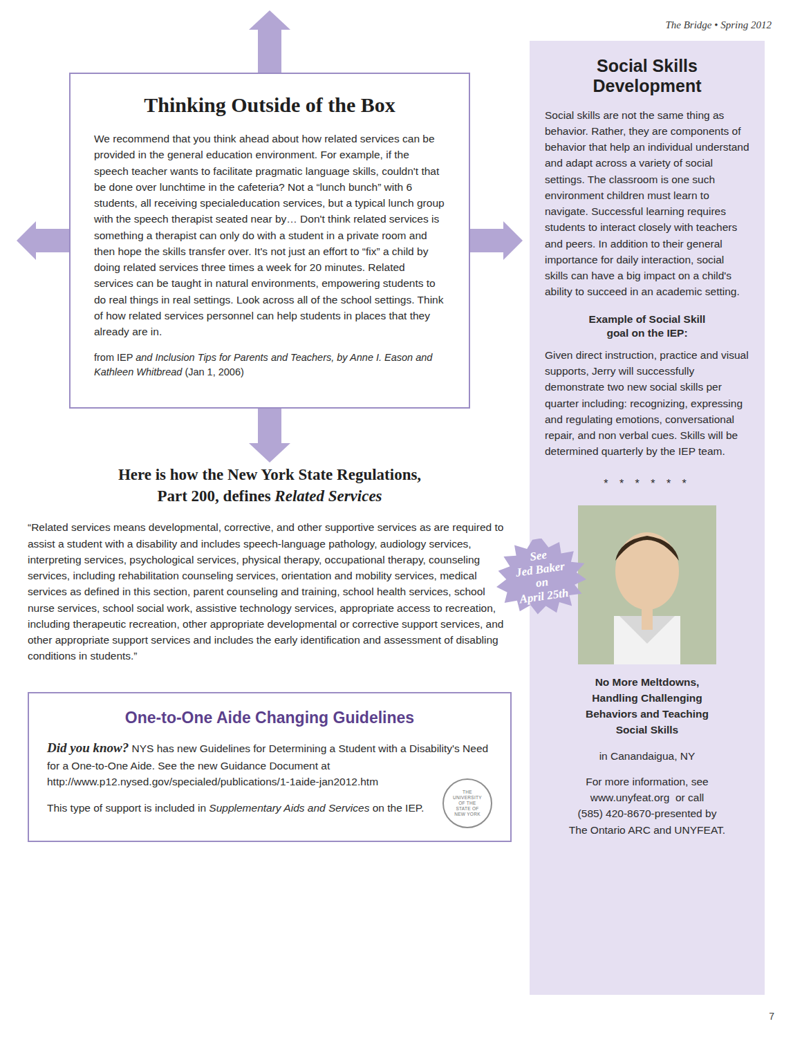The Bridge • Spring 2012
Thinking Outside of the Box
We recommend that you think ahead about how related services can be provided in the general education environment. For example, if the speech teacher wants to facilitate pragmatic language skills, couldn't that be done over lunchtime in the cafeteria? Not a “lunch bunch” with 6 students, all receiving specialeducation services, but a typical lunch group with the speech therapist seated near by… Don't think related services is something a therapist can only do with a student in a private room and then hope the skills transfer over. It's not just an effort to “fix” a child by doing related services three times a week for 20 minutes. Related services can be taught in natural environments, empowering students to do real things in real settings. Look across all of the school settings. Think of how related services personnel can help students in places that they already are in.
from IEP and Inclusion Tips for Parents and Teachers, by Anne I. Eason and Kathleen Whitbread (Jan 1, 2006)
Here is how the New York State Regulations,
Part 200, defines Related Services
“Related services means developmental, corrective, and other supportive services as are required to assist a student with a disability and includes speech-language pathology, audiology services, interpreting services, psychological services, physical therapy, occupational therapy, counseling services, including rehabilitation counseling services, orientation and mobility services, medical services as defined in this section, parent counseling and training, school health services, school nurse services, school social work, assistive technology services, appropriate access to recreation, including therapeutic recreation, other appropriate developmental or corrective support services, and other appropriate support services and includes the early identification and assessment of disabling conditions in students.”
One-to-One Aide Changing Guidelines
Did you know? NYS has new Guidelines for Determining a Student with a Disability's Need for a One-to-One Aide. See the new Guidance Document at http://www.p12.nysed.gov/specialed/publications/1-1aide-jan2012.htm
This type of support is included in Supplementary Aids and Services on the IEP.
THE
UNIVERSITY
OF THE
STATE OF
NEW YORK
Social Skills
Development
Social skills are not the same thing as behavior. Rather, they are components of behavior that help an individual understand and adapt across a variety of social settings. The classroom is one such environment children must learn to navigate. Successful learning requires students to interact closely with teachers and peers. In addition to their general importance for daily interaction, social skills can have a big impact on a child's ability to succeed in an academic setting.
Example of Social Skill
goal on the IEP:
Given direct instruction, practice and visual supports, Jerry will successfully demonstrate two new social skills per quarter including: recognizing, expressing and regulating emotions, conversational repair, and non verbal cues. Skills will be determined quarterly by the IEP team.
* * * * * *
See
Jed Baker
on
April 25th
No More Meltdowns,
Handling Challenging
Behaviors and Teaching
Social Skills
in Canandaigua, NY
For more information, see
www.unyfeat.org or call
(585) 420-8670-presented by
The Ontario ARC and UNYFEAT.
7